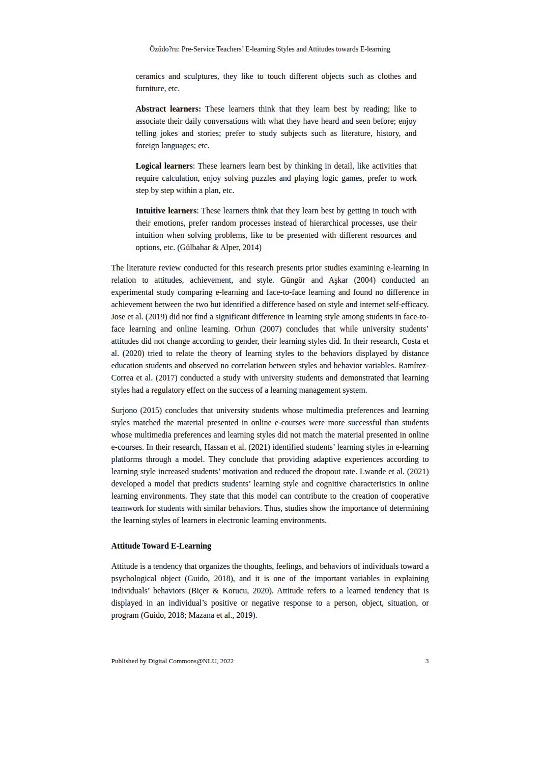Özüdo?ru: Pre-Service Teachers’ E-learning Styles and Attitudes towards E-learning
ceramics and sculptures, they like to touch different objects such as clothes and furniture, etc.
Abstract learners: These learners think that they learn best by reading; like to associate their daily conversations with what they have heard and seen before; enjoy telling jokes and stories; prefer to study subjects such as literature, history, and foreign languages; etc.
Logical learners: These learners learn best by thinking in detail, like activities that require calculation, enjoy solving puzzles and playing logic games, prefer to work step by step within a plan, etc.
Intuitive learners: These learners think that they learn best by getting in touch with their emotions, prefer random processes instead of hierarchical processes, use their intuition when solving problems, like to be presented with different resources and options, etc. (Gülbahar & Alper, 2014)
The literature review conducted for this research presents prior studies examining e-learning in relation to attitudes, achievement, and style. Güngör and Aşkar (2004) conducted an experimental study comparing e-learning and face-to-face learning and found no difference in achievement between the two but identified a difference based on style and internet self-efficacy. Jose et al. (2019) did not find a significant difference in learning style among students in face-to-face learning and online learning. Orhun (2007) concludes that while university students’ attitudes did not change according to gender, their learning styles did. In their research, Costa et al. (2020) tried to relate the theory of learning styles to the behaviors displayed by distance education students and observed no correlation between styles and behavior variables. Ramírez-Correa et al. (2017) conducted a study with university students and demonstrated that learning styles had a regulatory effect on the success of a learning management system.
Surjono (2015) concludes that university students whose multimedia preferences and learning styles matched the material presented in online e-courses were more successful than students whose multimedia preferences and learning styles did not match the material presented in online e-courses. In their research, Hassan et al. (2021) identified students’ learning styles in e-learning platforms through a model. They conclude that providing adaptive experiences according to learning style increased students’ motivation and reduced the dropout rate. Lwande et al. (2021) developed a model that predicts students’ learning style and cognitive characteristics in online learning environments. They state that this model can contribute to the creation of cooperative teamwork for students with similar behaviors. Thus, studies show the importance of determining the learning styles of learners in electronic learning environments.
Attitude Toward E-Learning
Attitude is a tendency that organizes the thoughts, feelings, and behaviors of individuals toward a psychological object (Guido, 2018), and it is one of the important variables in explaining individuals’ behaviors (Biçer & Korucu, 2020). Attitude refers to a learned tendency that is displayed in an individual’s positive or negative response to a person, object, situation, or program (Guido, 2018; Mazana et al., 2019).
Published by Digital Commons@NLU, 2022
3